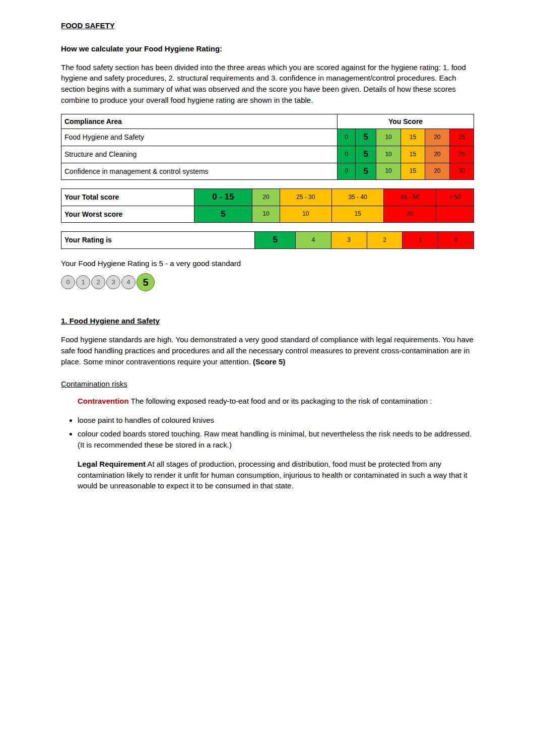FOOD SAFETY
How we calculate your Food Hygiene Rating:
The food safety section has been divided into the three areas which you are scored against for the hygiene rating: 1. food hygiene and safety procedures, 2. structural requirements and 3. confidence in management/control procedures. Each section begins with a summary of what was observed and the score you have been given. Details of how these scores combine to produce your overall food hygiene rating are shown in the table.
| Compliance Area | You Score |
| --- | --- |
| Food Hygiene and Safety | 0 | 5 | 10 | 15 | 20 | 25 |
| Structure and Cleaning | 0 | 5 | 10 | 15 | 20 | 25 |
| Confidence in management & control systems | 0 | 5 | 10 | 15 | 20 | 30 |
| Your Total score | 0 - 15 | 20 | 25 - 30 | 35 - 40 | 45 - 50 | > 50 |
| Your Worst score | 5 | 10 | 10 | 15 | 20 | - |
| Your Rating is | 5 | 4 | 3 | 2 | 1 | 0 |
Your Food Hygiene Rating is 5 - a very good standard
012345
1. Food Hygiene and Safety
Food hygiene standards are high. You demonstrated a very good standard of compliance with legal requirements. You have safe food handling practices and procedures and all the necessary control measures to prevent cross-contamination are in place. Some minor contraventions require your attention. (Score 5)
Contamination risks
Contravention The following exposed ready-to-eat food and or its packaging to the risk of contamination :
loose paint to handles of coloured knives
colour coded boards stored touching. Raw meat handling is minimal, but nevertheless the risk needs to be addressed. (It is recommended these be stored in a rack.)
Legal Requirement At all stages of production, processing and distribution, food must be protected from any contamination likely to render it unfit for human consumption, injurious to health or contaminated in such a way that it would be unreasonable to expect it to be consumed in that state.